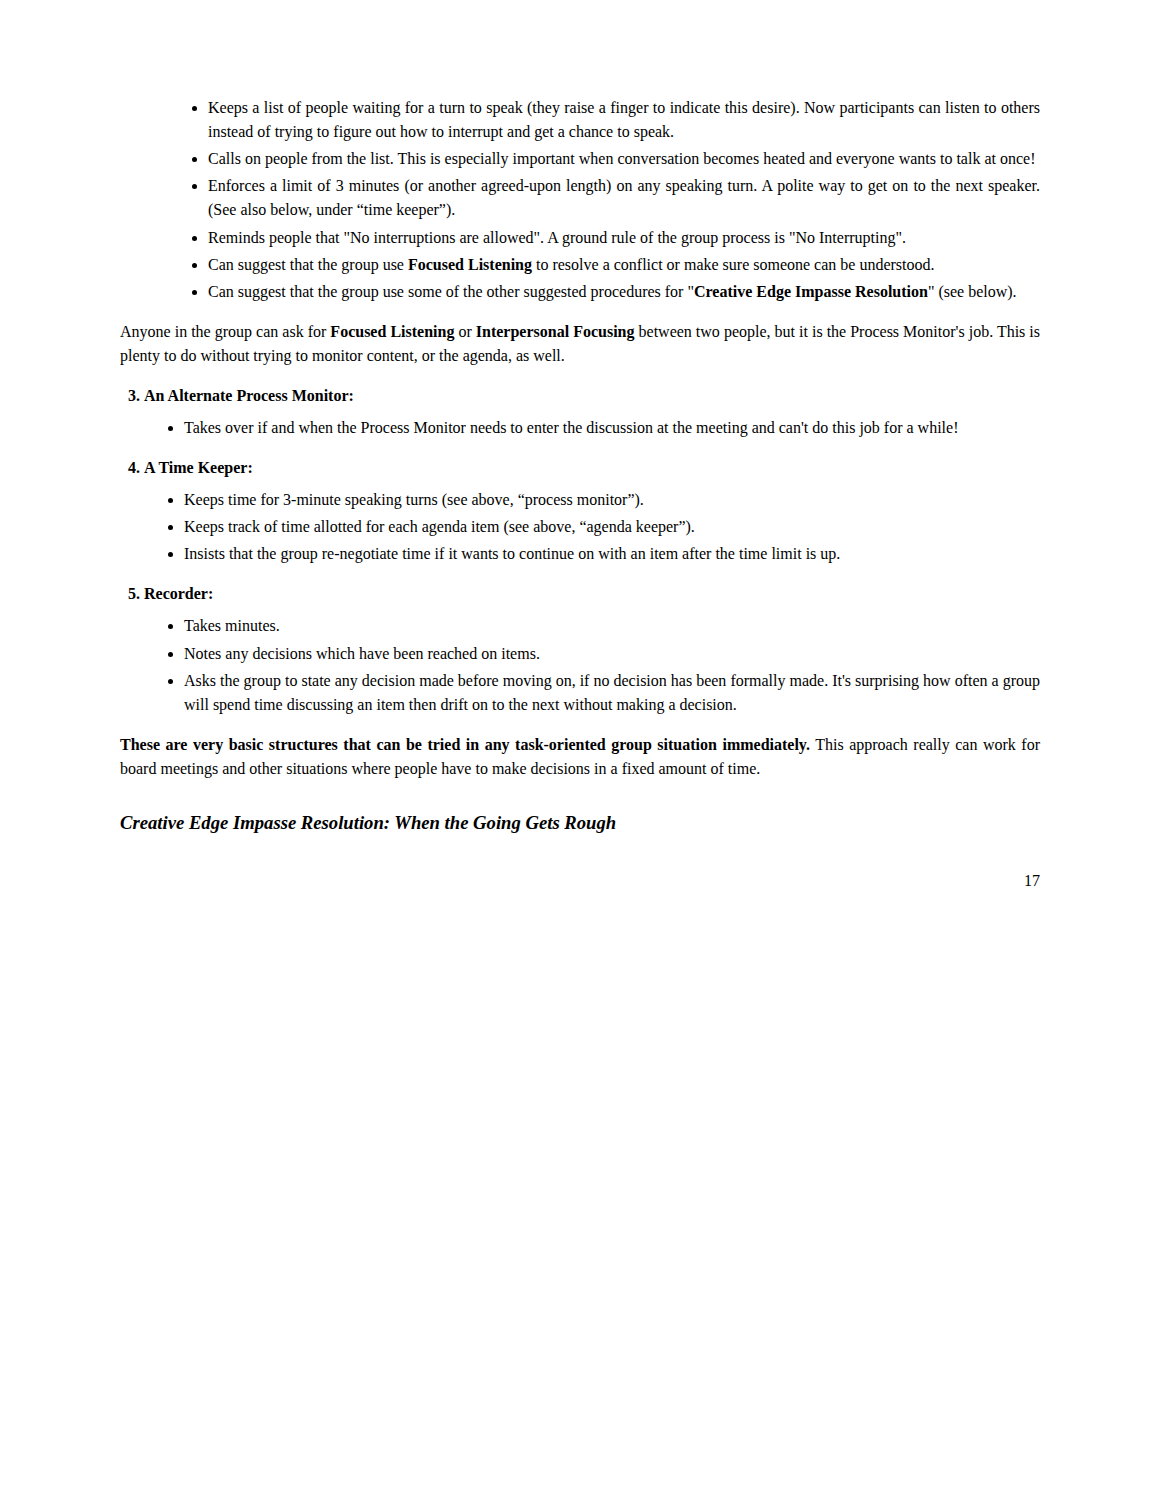Keeps a list of people waiting for a turn to speak (they raise a finger to indicate this desire). Now participants can listen to others instead of trying to figure out how to interrupt and get a chance to speak.
Calls on people from the list. This is especially important when conversation becomes heated and everyone wants to talk at once!
Enforces a limit of 3 minutes (or another agreed-upon length) on any speaking turn. A polite way to get on to the next speaker. (See also below, under “time keeper”).
Reminds people that "No interruptions are allowed". A ground rule of the group process is "No Interrupting".
Can suggest that the group use Focused Listening to resolve a conflict or make sure someone can be understood.
Can suggest that the group use some of the other suggested procedures for "Creative Edge Impasse Resolution" (see below).
Anyone in the group can ask for Focused Listening or Interpersonal Focusing between two people, but it is the Process Monitor's job. This is plenty to do without trying to monitor content, or the agenda, as well.
An Alternate Process Monitor:
Takes over if and when the Process Monitor needs to enter the discussion at the meeting and can't do this job for a while!
A Time Keeper:
Keeps time for 3-minute speaking turns (see above, “process monitor”).
Keeps track of time allotted for each agenda item (see above, “agenda keeper”).
Insists that the group re-negotiate time if it wants to continue on with an item after the time limit is up.
Recorder:
Takes minutes.
Notes any decisions which have been reached on items.
Asks the group to state any decision made before moving on, if no decision has been formally made. It's surprising how often a group will spend time discussing an item then drift on to the next without making a decision.
These are very basic structures that can be tried in any task-oriented group situation immediately. This approach really can work for board meetings and other situations where people have to make decisions in a fixed amount of time.
Creative Edge Impasse Resolution: When the Going Gets Rough
17